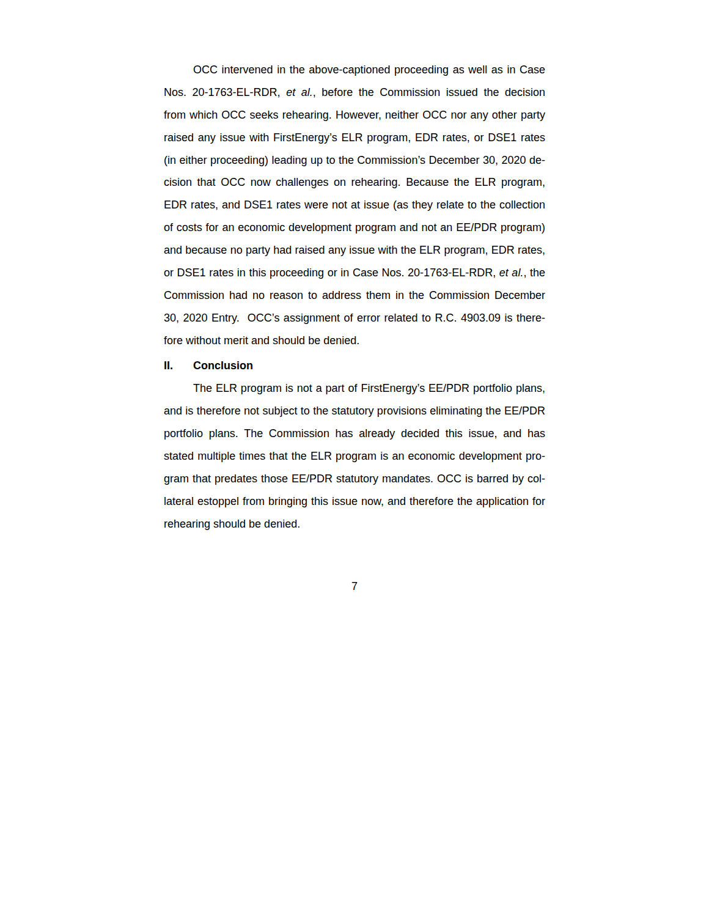OCC intervened in the above-captioned proceeding as well as in Case Nos. 20-1763-EL-RDR, et al., before the Commission issued the decision from which OCC seeks rehearing. However, neither OCC nor any other party raised any issue with FirstEnergy’s ELR program, EDR rates, or DSE1 rates (in either proceeding) leading up to the Commission’s December 30, 2020 decision that OCC now challenges on rehearing. Because the ELR program, EDR rates, and DSE1 rates were not at issue (as they relate to the collection of costs for an economic development program and not an EE/PDR program) and because no party had raised any issue with the ELR program, EDR rates, or DSE1 rates in this proceeding or in Case Nos. 20-1763-EL-RDR, et al., the Commission had no reason to address them in the Commission December 30, 2020 Entry. OCC’s assignment of error related to R.C. 4903.09 is therefore without merit and should be denied.
II.
Conclusion
The ELR program is not a part of FirstEnergy’s EE/PDR portfolio plans, and is therefore not subject to the statutory provisions eliminating the EE/PDR portfolio plans. The Commission has already decided this issue, and has stated multiple times that the ELR program is an economic development program that predates those EE/PDR statutory mandates. OCC is barred by collateral estoppel from bringing this issue now, and therefore the application for rehearing should be denied.
7